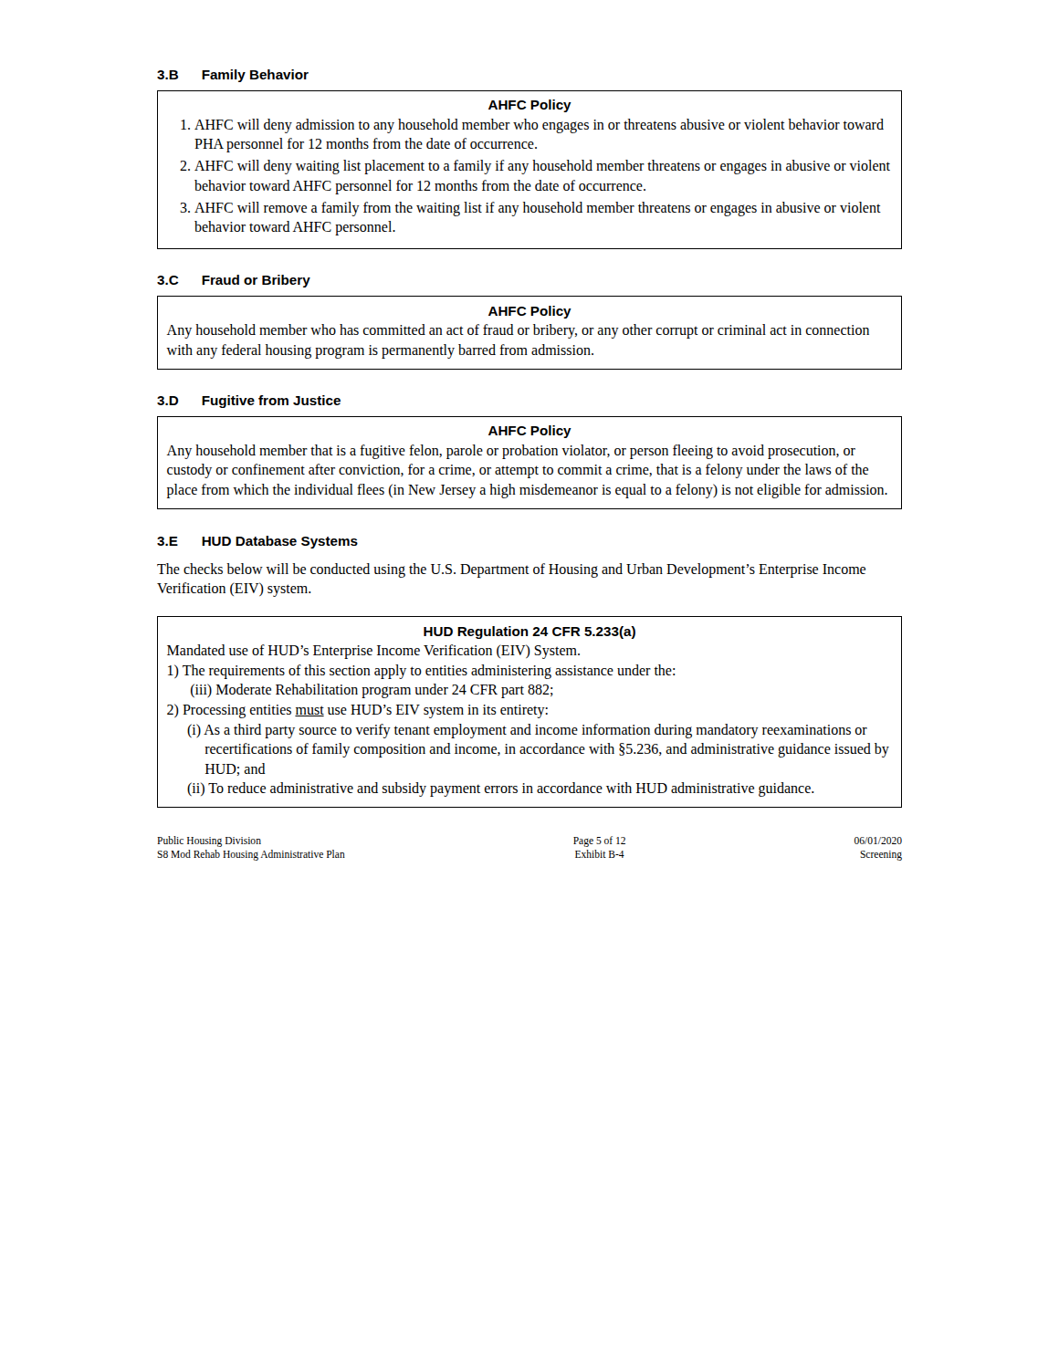3.BFamily Behavior
AHFC Policy
AHFC will deny admission to any household member who engages in or threatens abusive or violent behavior toward PHA personnel for 12 months from the date of occurrence.
AHFC will deny waiting list placement to a family if any household member threatens or engages in abusive or violent behavior toward AHFC personnel for 12 months from the date of occurrence.
AHFC will remove a family from the waiting list if any household member threatens or engages in abusive or violent behavior toward AHFC personnel.
3.CFraud or Bribery
AHFC Policy
Any household member who has committed an act of fraud or bribery, or any other corrupt or criminal act in connection with any federal housing program is permanently barred from admission.
3.DFugitive from Justice
AHFC Policy
Any household member that is a fugitive felon, parole or probation violator, or person fleeing to avoid prosecution, or custody or confinement after conviction, for a crime, or attempt to commit a crime, that is a felony under the laws of the place from which the individual flees (in New Jersey a high misdemeanor is equal to a felony) is not eligible for admission.
3.EHUD Database Systems
The checks below will be conducted using the U.S. Department of Housing and Urban Development’s Enterprise Income Verification (EIV) system.
HUD Regulation 24 CFR 5.233(a)
Mandated use of HUD’s Enterprise Income Verification (EIV) System.
1) The requirements of this section apply to entities administering assistance under the:
(iii) Moderate Rehabilitation program under 24 CFR part 882;
2) Processing entities must use HUD’s EIV system in its entirety:
(i) As a third party source to verify tenant employment and income information during mandatory reexaminations or recertifications of family composition and income, in accordance with §5.236, and administrative guidance issued by HUD; and
(ii) To reduce administrative and subsidy payment errors in accordance with HUD administrative guidance.
Public Housing Division
S8 Mod Rehab Housing Administrative Plan
Page 5 of 12
Exhibit B-4
06/01/2020
Screening